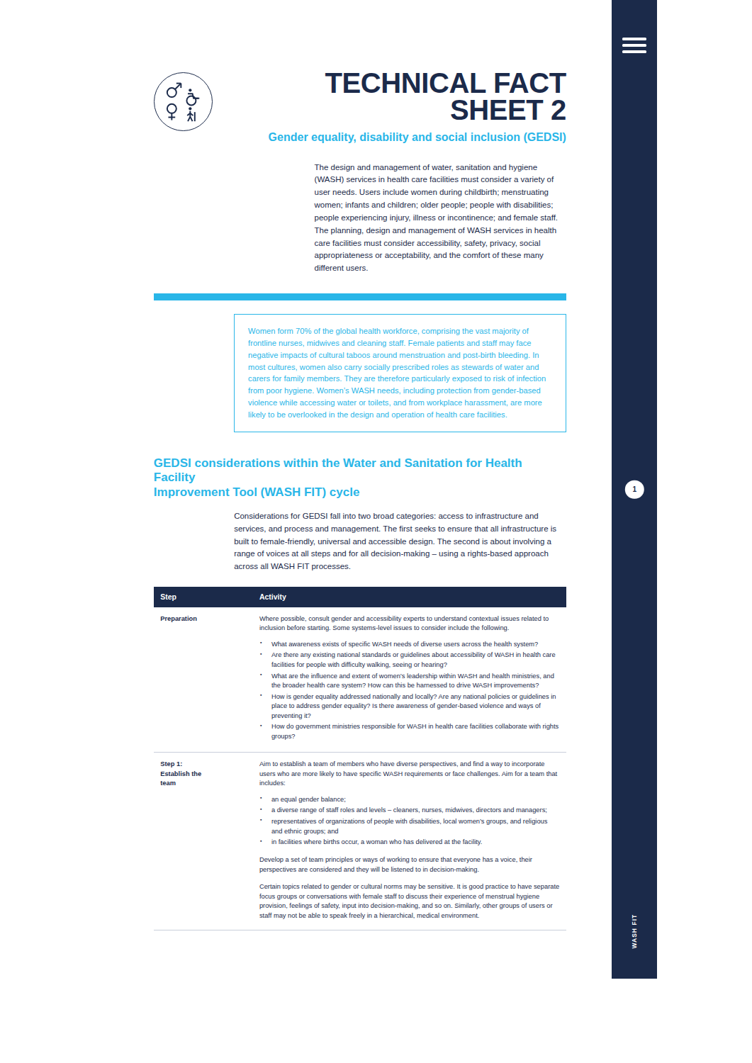1
WASH FIT
TECHNICAL FACT SHEET 2
Gender equality, disability and social inclusion (GEDSI)
The design and management of water, sanitation and hygiene (WASH) services in health care facilities must consider a variety of user needs. Users include women during childbirth; menstruating women; infants and children; older people; people with disabilities; people experiencing injury, illness or incontinence; and female staff. The planning, design and management of WASH services in health care facilities must consider accessibility, safety, privacy, social appropriateness or acceptability, and the comfort of these many different users.
Women form 70% of the global health workforce, comprising the vast majority of frontline nurses, midwives and cleaning staff. Female patients and staff may face negative impacts of cultural taboos around menstruation and post-birth bleeding. In most cultures, women also carry socially prescribed roles as stewards of water and carers for family members. They are therefore particularly exposed to risk of infection from poor hygiene. Women’s WASH needs, including protection from gender-based violence while accessing water or toilets, and from workplace harassment, are more likely to be overlooked in the design and operation of health care facilities.
GEDSI considerations within the Water and Sanitation for Health Facility
Improvement Tool (WASH FIT) cycle
Considerations for GEDSI fall into two broad categories: access to infrastructure and services, and process and management. The first seeks to ensure that all infrastructure is built to female-friendly, universal and accessible design. The second is about involving a range of voices at all steps and for all decision-making – using a rights-based approach across all WASH FIT processes.
| Step | Activity |
| --- | --- |
| Preparation | Where possible, consult gender and accessibility experts to understand contextual issues related to inclusion before starting. Some systems-level issues to consider include the following. What awareness exists of specific WASH needs of diverse users across the health system? Are there any existing national standards or guidelines about accessibility of WASH in health care facilities for people with difficulty walking, seeing or hearing? What are the influence and extent of women’s leadership within WASH and health ministries, and the broader health care system? How can this be harnessed to drive WASH improvements? How is gender equality addressed nationally and locally? Are any national policies or guidelines in place to address gender equality? Is there awareness of gender-based violence and ways of preventing it? How do government ministries responsible for WASH in health care facilities collaborate with rights groups? |
| Step 1: Establish the team | Aim to establish a team of members who have diverse perspectives, and find a way to incorporate users who are more likely to have specific WASH requirements or face challenges. Aim for a team that includes: an equal gender balance; a diverse range of staff roles and levels – cleaners, nurses, midwives, directors and managers; representatives of organizations of people with disabilities, local women’s groups, and religious and ethnic groups; and in facilities where births occur, a woman who has delivered at the facility. Develop a set of team principles or ways of working to ensure that everyone has a voice, their perspectives are considered and they will be listened to in decision-making. Certain topics related to gender or cultural norms may be sensitive. It is good practice to have separate focus groups or conversations with female staff to discuss their experience of menstrual hygiene provision, feelings of safety, input into decision-making, and so on. Similarly, other groups of users or staff may not be able to speak freely in a hierarchical, medical environment. |